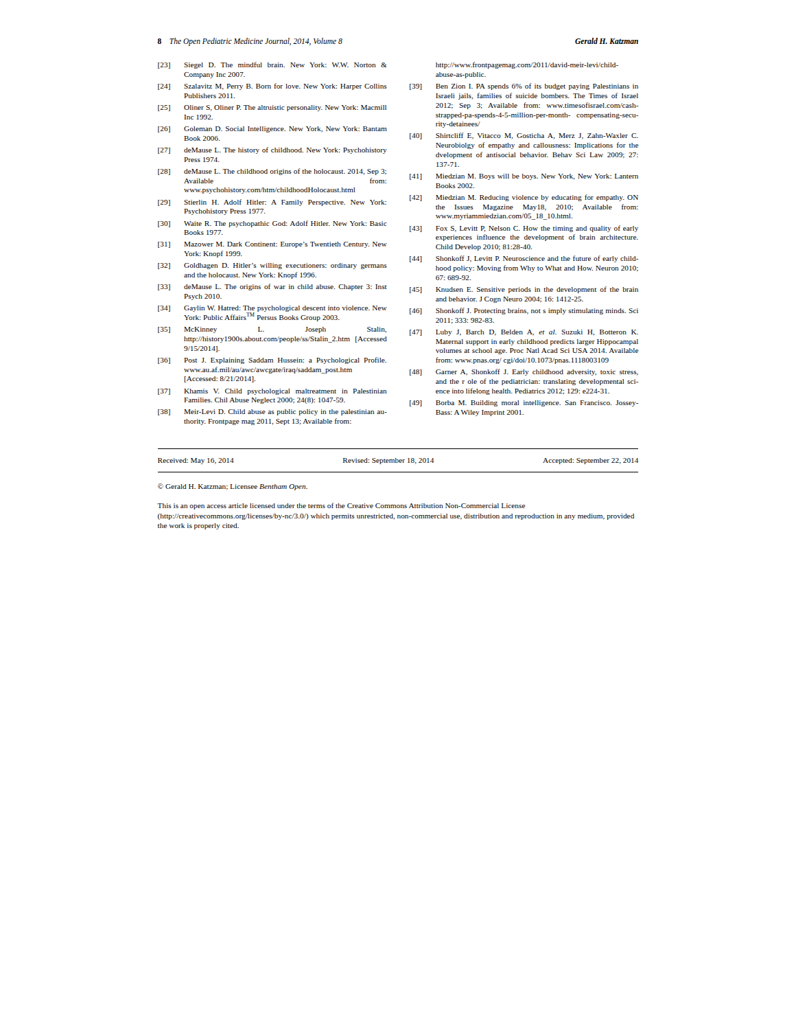8 The Open Pediatric Medicine Journal, 2014, Volume 8
Gerald H. Katzman
[23] Siegel D. The mindful brain. New York: W.W. Norton & Company Inc 2007.
[24] Szalavitz M, Perry B. Born for love. New York: Harper Collins Publishers 2011.
[25] Oliner S, Oliner P. The altruistic personality. New York: Macmill Inc 1992.
[26] Goleman D. Social Intelligence. New York, New York: Bantam Book 2006.
[27] deMause L. The history of childhood. New York: Psychohistory Press 1974.
[28] deMause L. The childhood origins of the holocaust. 2014, Sep 3; Available from: www.psychohistory.com/htm/childhoodHolocaust.html
[29] Stierlin H. Adolf Hitler: A Family Perspective. New York: Psychohistory Press 1977.
[30] Waite R. The psychopathic God: Adolf Hitler. New York: Basic Books 1977.
[31] Mazower M. Dark Continent: Europe’s Twentieth Century. New York: Knopf 1999.
[32] Goldhagen D. Hitler’s willing executioners: ordinary germans and the holocaust. New York: Knopf 1996.
[33] deMause L. The origins of war in child abuse. Chapter 3: Inst Psych 2010.
[34] Gaylin W. Hatred: The psychological descent into violence. New York: Public AffairsTM Persus Books Group 2003.
[35] McKinney L. Joseph Stalin, http://history1900s.about.com/people/ss/Stalin_2.htm [Accessed 9/15/2014].
[36] Post J. Explaining Saddam Hussein: a Psychological Profile. www.au.af.mil/au/awc/awcgate/iraq/saddam_post.htm [Accessed: 8/21/2014].
[37] Khamis V. Child psychological maltreatment in Palestinian Families. Chil Abuse Neglect 2000; 24(8): 1047-59.
[38] Meir-Levi D. Child abuse as public policy in the palestinian authority. Frontpage mag 2011, Sept 13; Available from:
http://www.frontpagemag.com/2011/david-meir-levi/child-abuse-as-public.
[39] Ben Zion I. PA spends 6% of its budget paying Palestinians in Israeli jails, families of suicide bombers. The Times of Israel 2012; Sep 3; Available from: www.timesofisrael.com/cash-strapped-pa-spends-4-5-million-per-month- compensating-security-detainees/
[40] Shirtcliff E, Vitacco M, Gosticha A, Merz J, Zahn-Waxler C. Neurobiolgy of empathy and callousness: Implications for the dvelopment of antisocial behavior. Behav Sci Law 2009; 27: 137-71.
[41] Miedzian M. Boys will be boys. New York, New York: Lantern Books 2002.
[42] Miedzian M. Reducing violence by educating for empathy. ON the Issues Magazine May18, 2010; Available from: www.myriammiedzian.com/05_18_10.html.
[43] Fox S, Levitt P, Nelson C. How the timing and quality of early experiences influence the development of brain architecture. Child Develop 2010; 81:28-40.
[44] Shonkoff J, Levitt P. Neuroscience and the future of early childhood policy: Moving from Why to What and How. Neuron 2010; 67: 689-92.
[45] Knudsen E. Sensitive periods in the development of the brain and behavior. J Cogn Neuro 2004; 16: 1412-25.
[46] Shonkoff J. Protecting brains, not s imply stimulating minds. Sci 2011; 333: 982-83.
[47] Luby J, Barch D, Belden A, et al. Suzuki H, Botteron K. Maternal support in early childhood predicts larger Hippocampal volumes at school age. Proc Natl Acad Sci USA 2014. Available from: www.pnas.org/ cgi/doi/10.1073/pnas.1118003109
[48] Garner A, Shonkoff J. Early childhood adversity, toxic stress, and the r ole of the pediatrician: translating developmental science into lifelong health. Pediatrics 2012; 129: e224-31.
[49] Borba M. Building moral intelligence. San Francisco. Jossey-Bass: A Wiley Imprint 2001.
Received: May 16, 2014
Revised: September 18, 2014
Accepted: September 22, 2014
© Gerald H. Katzman; Licensee Bentham Open.
This is an open access article licensed under the terms of the Creative Commons Attribution Non-Commercial License (http://creativecommons.org/licenses/by-nc/3.0/) which permits unrestricted, non-commercial use, distribution and reproduction in any medium, provided the work is properly cited.